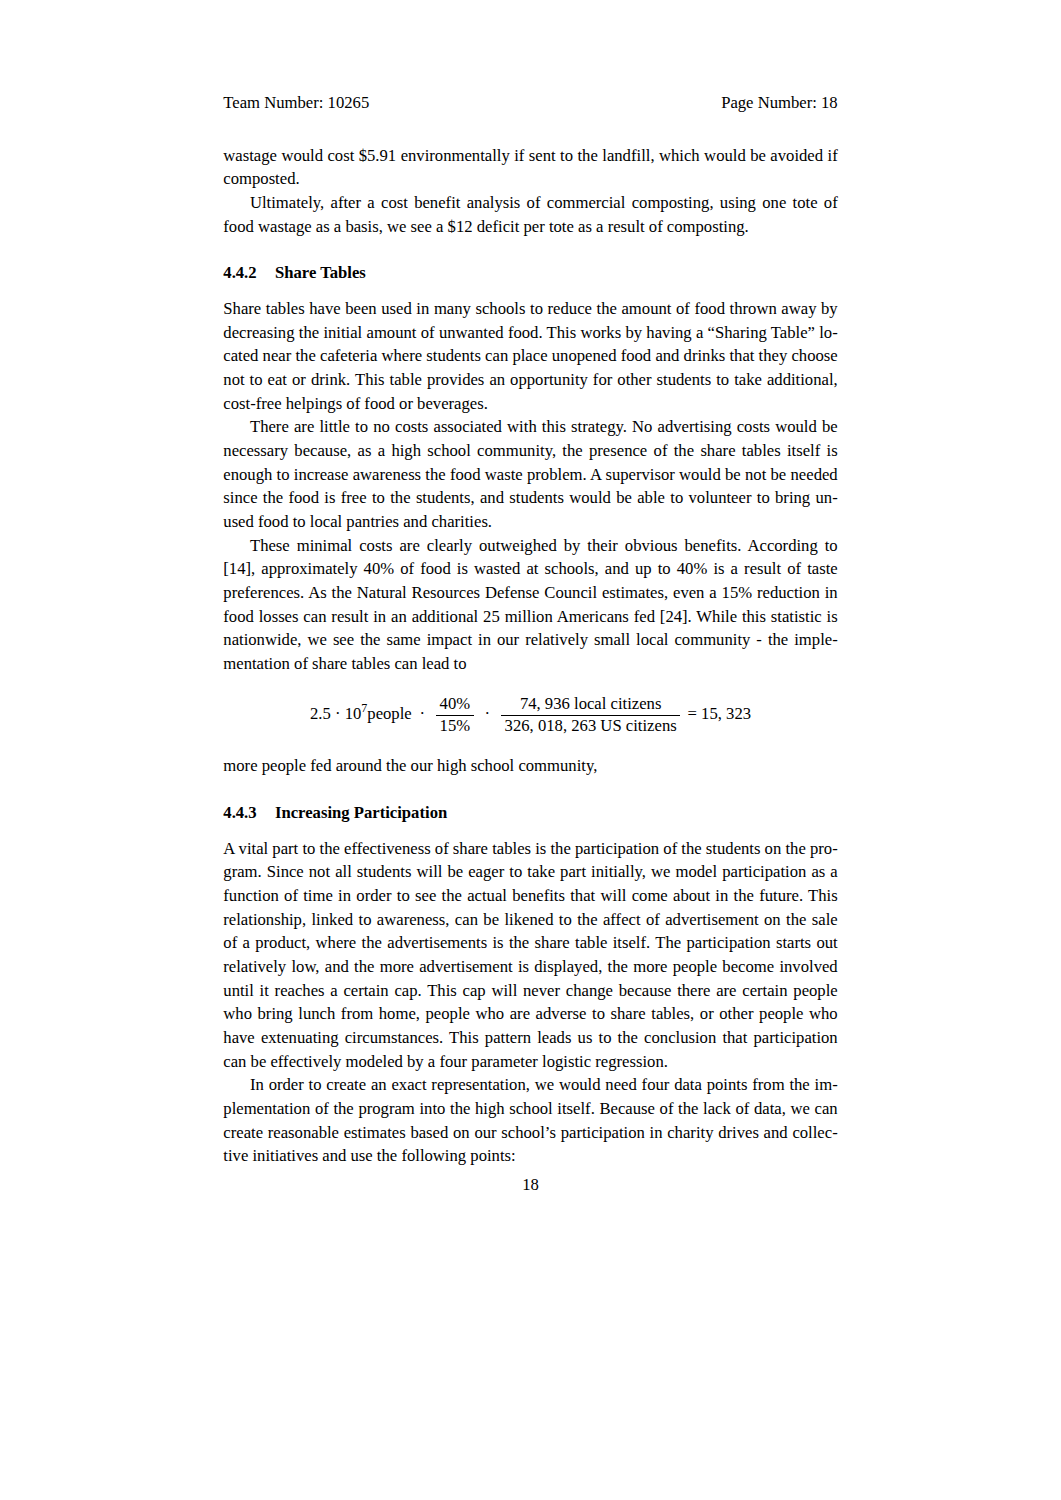Team Number: 10265
Page Number: 18
wastage would cost $5.91 environmentally if sent to the landfill, which would be avoided if composted.
Ultimately, after a cost benefit analysis of commercial composting, using one tote of food wastage as a basis, we see a $12 deficit per tote as a result of composting.
4.4.2 Share Tables
Share tables have been used in many schools to reduce the amount of food thrown away by decreasing the initial amount of unwanted food. This works by having a “Sharing Table” located near the cafeteria where students can place unopened food and drinks that they choose not to eat or drink. This table provides an opportunity for other students to take additional, cost-free helpings of food or beverages.
There are little to no costs associated with this strategy. No advertising costs would be necessary because, as a high school community, the presence of the share tables itself is enough to increase awareness the food waste problem. A supervisor would be not be needed since the food is free to the students, and students would be able to volunteer to bring unused food to local pantries and charities.
These minimal costs are clearly outweighed by their obvious benefits. According to [14], approximately 40% of food is wasted at schools, and up to 40% is a result of taste preferences. As the Natural Resources Defense Council estimates, even a 15% reduction in food losses can result in an additional 25 million Americans fed [24]. While this statistic is nationwide, we see the same impact in our relatively small local community - the implementation of share tables can lead to
2.5 · 107people · 40% 15% · 74, 936 local citizens 326, 018, 263 US citizens = 15, 323
more people fed around the our high school community,
4.4.3 Increasing Participation
A vital part to the effectiveness of share tables is the participation of the students on the program. Since not all students will be eager to take part initially, we model participation as a function of time in order to see the actual benefits that will come about in the future. This relationship, linked to awareness, can be likened to the affect of advertisement on the sale of a product, where the advertisements is the share table itself. The participation starts out relatively low, and the more advertisement is displayed, the more people become involved until it reaches a certain cap. This cap will never change because there are certain people who bring lunch from home, people who are adverse to share tables, or other people who have extenuating circumstances. This pattern leads us to the conclusion that participation can be effectively modeled by a four parameter logistic regression.
In order to create an exact representation, we would need four data points from the implementation of the program into the high school itself. Because of the lack of data, we can create reasonable estimates based on our school’s participation in charity drives and collective initiatives and use the following points:
18